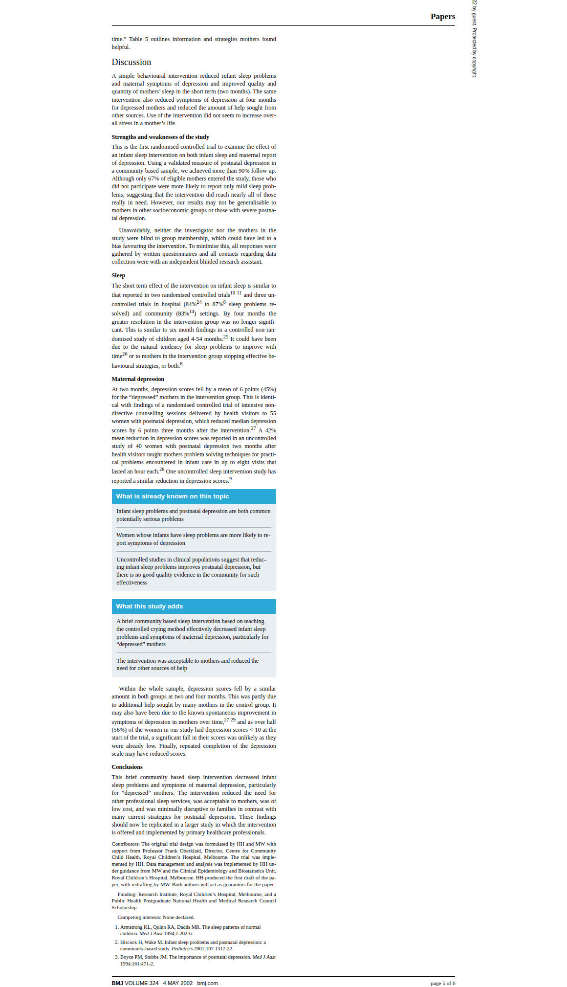BMJ: first published as 10.1136/bmj.324.7345.1062 on 4 May 2002. Downloaded from http://www.bmj.com/ on 2 July 2022 by guest. Protected by copyright.
Papers
time.” Table 5 outlines information and strategies mothers found helpful.
Discussion
A simple behavioural intervention reduced infant sleep problems and maternal symptoms of depression and improved quality and quantity of mothers’ sleep in the short term (two months). The same intervention also reduced symptoms of depression at four months for depressed mothers and reduced the amount of help sought from other sources. Use of the intervention did not seem to increase overall stress in a mother’s life.
Strengths and weaknesses of the study
This is the first randomised controlled trial to examine the effect of an infant sleep intervention on both infant sleep and maternal report of depression. Using a validated measure of postnatal depression in a community based sample, we achieved more than 90% follow up. Although only 67% of eligible mothers entered the study, those who did not participate were more likely to report only mild sleep problems, suggesting that the intervention did reach nearly all of those really in need. However, our results may not be generalisable to mothers in other socioeconomic groups or those with severe postnatal depression.
Unavoidably, neither the investigator nor the mothers in the study were blind to group membership, which could have led to a bias favouring the intervention. To minimise this, all responses were gathered by written questionnaires and all contacts regarding data collection were with an independent blinded research assistant.
Sleep
The short term effect of the intervention on infant sleep is similar to that reported in two randomised controlled trials10 11 and three uncontrolled trials in hospital (84%24 to 87%8 sleep problems resolved) and community (83%14) settings. By four months the greater resolution in the intervention group was no longer significant. This is similar to six month findings in a controlled non-randomised study of children aged 4-54 months.25 It could have been due to the natural tendency for sleep problems to improve with time26 or to mothers in the intervention group stopping effective behavioural strategies, or both.8
Maternal depression
At two months, depression scores fell by a mean of 6 points (45%) for the “depressed” mothers in the intervention group. This is identical with findings of a randomised controlled trial of intensive non-directive counselling sessions delivered by health visitors to 55 women with postnatal depression, which reduced median depression scores by 6 points three months after the intervention.27 A 42% mean reduction in depression scores was reported in an uncontrolled study of 40 women with postnatal depression two months after health visitors taught mothers problem solving techniques for practical problems encountered in infant care in up to eight visits that lasted an hour each.28 One uncontrolled sleep intervention study has reported a similar reduction in depression scores.9
What is already known on this topic
Infant sleep problems and postnatal depression are both common potentially serious problems
Women whose infants have sleep problems are more likely to report symptoms of depression
Uncontrolled studies in clinical populations suggest that reducing infant sleep problems improves postnatal depression, but there is no good quality evidence in the community for such effectiveness
What this study adds
A brief community based sleep intervention based on teaching the controlled crying method effectively decreased infant sleep problems and symptoms of maternal depression, particularly for “depressed” mothers
The intervention was acceptable to mothers and reduced the need for other sources of help
Within the whole sample, depression scores fell by a similar amount in both groups at two and four months. This was partly due to additional help sought by many mothers in the control group. It may also have been due to the known spontaneous improvement in symptoms of depression in mothers over time,27 29 and as over half (56%) of the women in our study had depression scores < 10 at the start of the trial, a significant fall in their scores was unlikely as they were already low. Finally, repeated completion of the depression scale may have reduced scores.
Conclusions
This brief community based sleep intervention decreased infant sleep problems and symptoms of maternal depression, particularly for “depressed” mothers. The intervention reduced the need for other professional sleep services, was acceptable to mothers, was of low cost, and was minimally disruptive to families in contrast with many current strategies for postnatal depression. These findings should now be replicated in a larger study in which the intervention is offered and implemented by primary healthcare professionals.
Contributors: The original trial design was formulated by HH and MW with support from Professor Frank Oberklaid, Director, Centre for Community Child Health, Royal Children’s Hospital, Melbourne. The trial was implemented by HH. Data management and analysis was implemented by HH under guidance from MW and the Clinical Epidemiology and Biostatistics Unit, Royal Children’s Hospital, Melbourne. HH produced the first draft of the paper, with redrafting by MW. Both authors will act as guarantors for the paper.
Funding: Research Institute, Royal Children’s Hospital, Melbourne, and a Public Health Postgraduate National Health and Medical Research Council Scholarship.
Competing interests: None declared.
Armstrong KL, Quinn RA, Dadds MR. The sleep patterns of normal children. Med J Aust 1994;1:202-6.
Hiscock H, Wake M. Infant sleep problems and postnatal depression: a community-based study. Pediatrics 2001;107:1317-22.
Boyce PM, Stubbs JM. The importance of postnatal depression. Med J Aust 1994;161:471-2.
BMJ VOLUME 324 4 MAY 2002 bmj.com
page 5 of 6